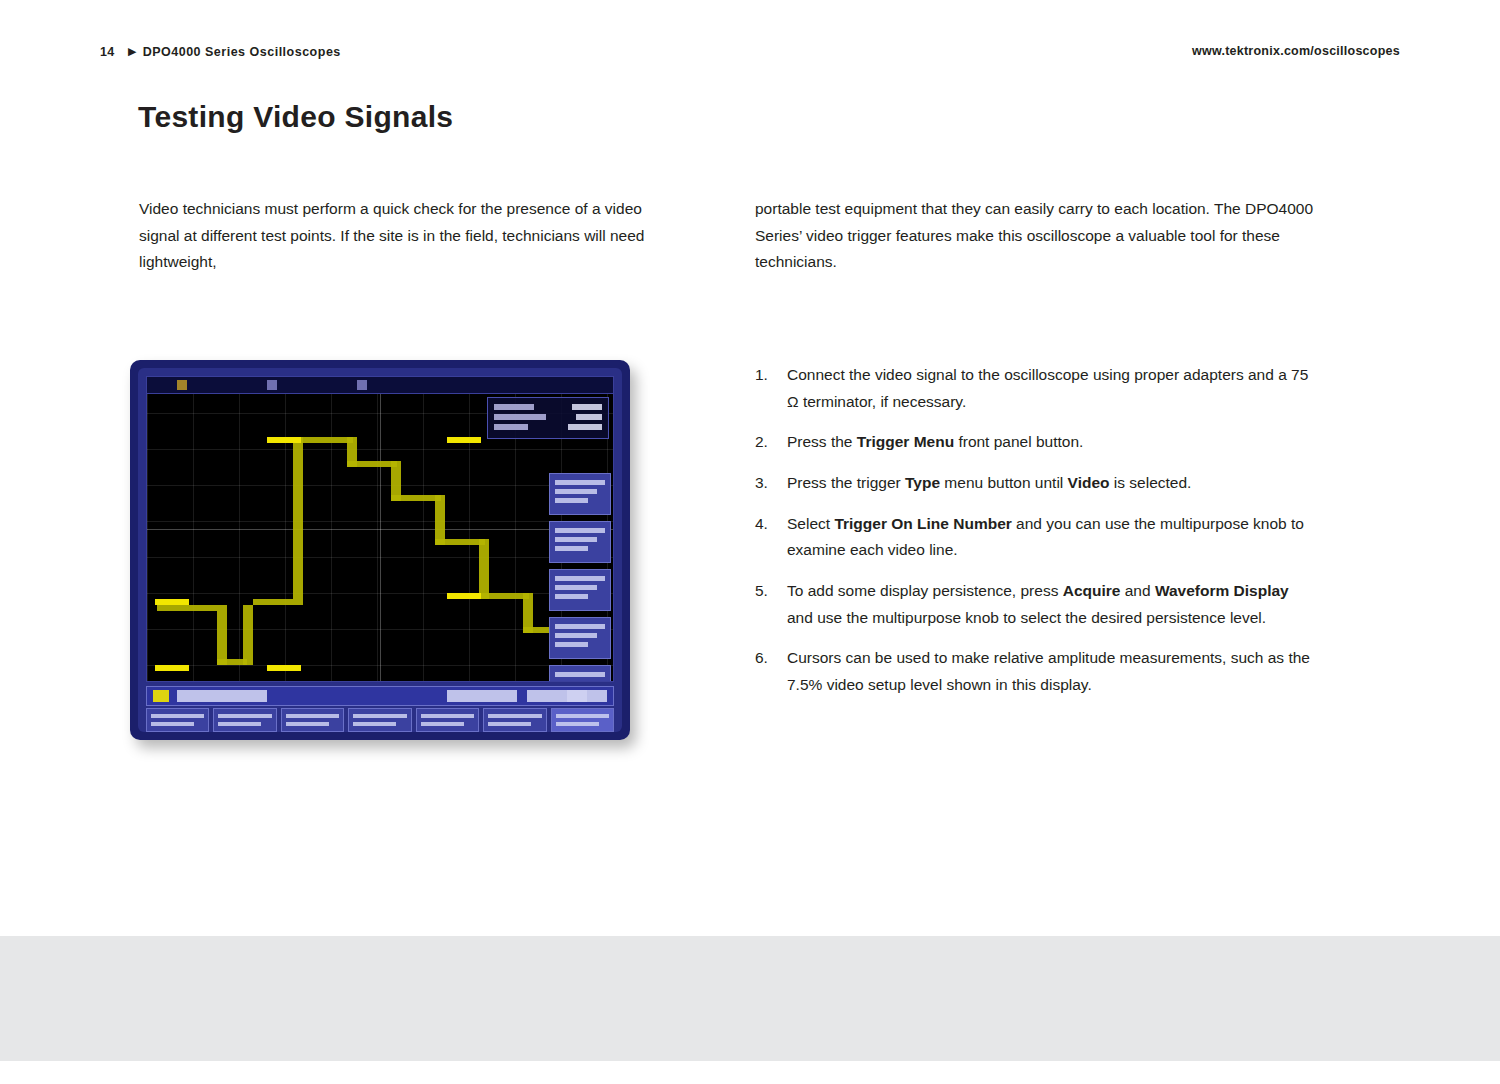14▶DPO4000 Series Oscilloscopes www.tektronix.com/oscilloscopes
Testing Video Signals
Video technicians must perform a quick check for the presence of a video signal at different test points. If the site is in the field, technicians will need lightweight,
portable test equipment that they can easily carry to each location. The DPO4000 Series’ video trigger features make this oscilloscope a valuable tool for these technicians.
1. Connect the video signal to the oscilloscope using proper adapters and a 75 Ω terminator, if necessary.
2. Press the Trigger Menu front panel button.
3. Press the trigger Type menu button until Video is selected.
4. Select Trigger On Line Number and you can use the multipurpose knob to examine each video line.
5. To add some display persistence, press Acquire and Waveform Display and use the multipurpose knob to select the desired persistence level.
6. Cursors can be used to make relative amplitude measurements, such as the 7.5% video setup level shown in this display.